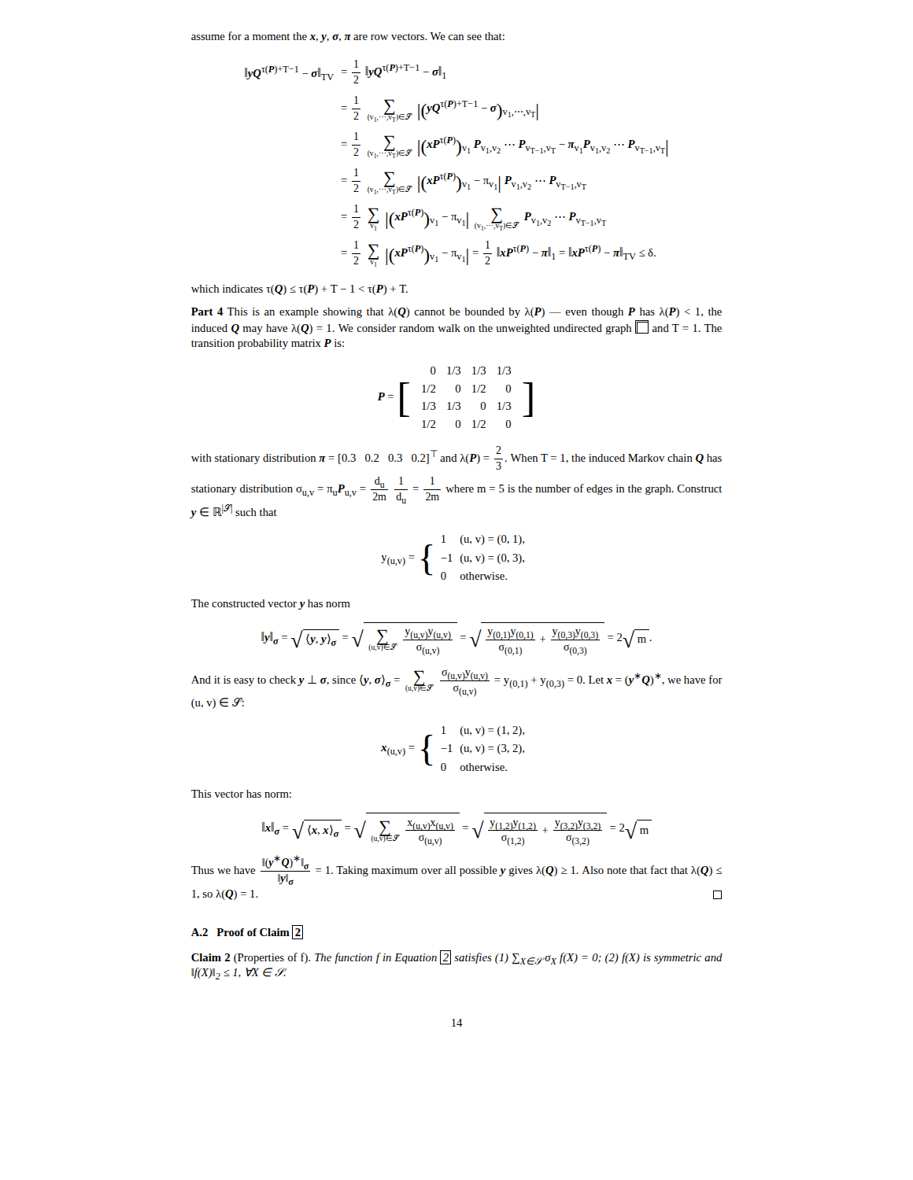assume for a moment the x, y, σ, π are row vectors. We can see that:
| ‖ y Q τ( P )+T−1 − σ ‖ TV | = 1 2 ‖ y Q τ( P )+T−1 − σ ‖ 1 |
| | = 1 2 ∑ (v 1 ,⋯,v T )∈𝒮 / ( y Q τ( P )+T−1 − σ ) v 1 ,⋯,v T / |
| | = 1 2 ∑ (v 1 ,⋯,v T )∈𝒮 / ( x P τ( P ) ) v 1 P v 1 ,v 2 ⋯ P v T−1 ,v T − π v 1 P v 1 ,v 2 ⋯ P v T−1 ,v T / |
| | = 1 2 ∑ (v 1 ,⋯,v T )∈𝒮 / ( x P τ( P ) ) v 1 − π v 1 / P v 1 ,v 2 ⋯ P v T−1 ,v T |
| | = 1 2 ∑ v 1 / ( x P τ( P ) ) v 1 − π v 1 / ∑ (v 1 ,⋯,v T )∈𝒮 P v 1 ,v 2 ⋯ P v T−1 ,v T |
| | = 1 2 ∑ v 1 / ( x P τ( P ) ) v 1 − π v 1 / = 1 2 ‖ x P τ( P ) − π ‖ 1 = ‖ x P τ( P ) − π ‖ TV ≤ δ. |
which indicates τ(Q) ≤ τ(P) + T − 1 < τ(P) + T.
Part 4 This is an example showing that λ(Q) cannot be bounded by λ(P) — even though P has λ(P) < 1, the induced Q may have λ(Q) = 1. We consider random walk on the unweighted undirected graph and T = 1. The transition probability matrix P is:
P = [
| 0 | 1/3 | 1/3 | 1/3 |
| 1/2 | 0 | 1/2 | 0 |
| 1/3 | 1/3 | 0 | 1/3 |
| 1/2 | 0 | 1/2 | 0 |
]
with stationary distribution π = [0.3 0.2 0.3 0.2]⊤ and λ(P) = 23. When T = 1, the induced Markov chain Q has stationary distribution σu,v = πuPu,v = du 2m 1 du = 12m where m = 5 is the number of edges in the graph. Construct y ∈ ℝ|𝒮| such that
y(u,v) = {
| 1 | (u, v) = (0, 1), |
| −1 | (u, v) = (0, 3), |
| 0 | otherwise. |
The constructed vector y has norm
‖y‖σ = √⟨y, y⟩σ = √∑(u,v)∈𝒮 y(u,v)y(u,v) σ(u,v) = √y(0,1)y(0,1) σ(0,1) + y(0,3)y(0,3) σ(0,3) = 2√m.
And it is easy to check y ⊥ σ, since ⟨y, σ⟩σ = ∑(u,v)∈𝒮 σ(u,v)y(u,v) σ(u,v) = y(0,1) + y(0,3) = 0. Let x = (y∗Q)∗, we have for (u, v) ∈ 𝒮:
x(u,v) = {
| 1 | (u, v) = (1, 2), |
| −1 | (u, v) = (3, 2), |
| 0 | otherwise. |
This vector has norm:
‖x‖σ = √⟨x, x⟩σ = √∑(u,v)∈𝒮 x(u,v)x(u,v) σ(u,v) = √y(1,2)y(1,2) σ(1,2) + y(3,2)y(3,2) σ(3,2) = 2√m
Thus we have ‖(y∗Q)∗‖σ‖y‖σ = 1. Taking maximum over all possible y gives λ(Q) ≥ 1. Also note that fact that λ(Q) ≤ 1, so λ(Q) = 1.
A.2 Proof of Claim 2
Claim 2 (Properties of f). The function f in Equation 2 satisfies (1) ∑X∈𝒮 σX f(X) = 0; (2) f(X) is symmetric and ‖f(X)‖2 ≤ 1, ∀X ∈ 𝒮.
14